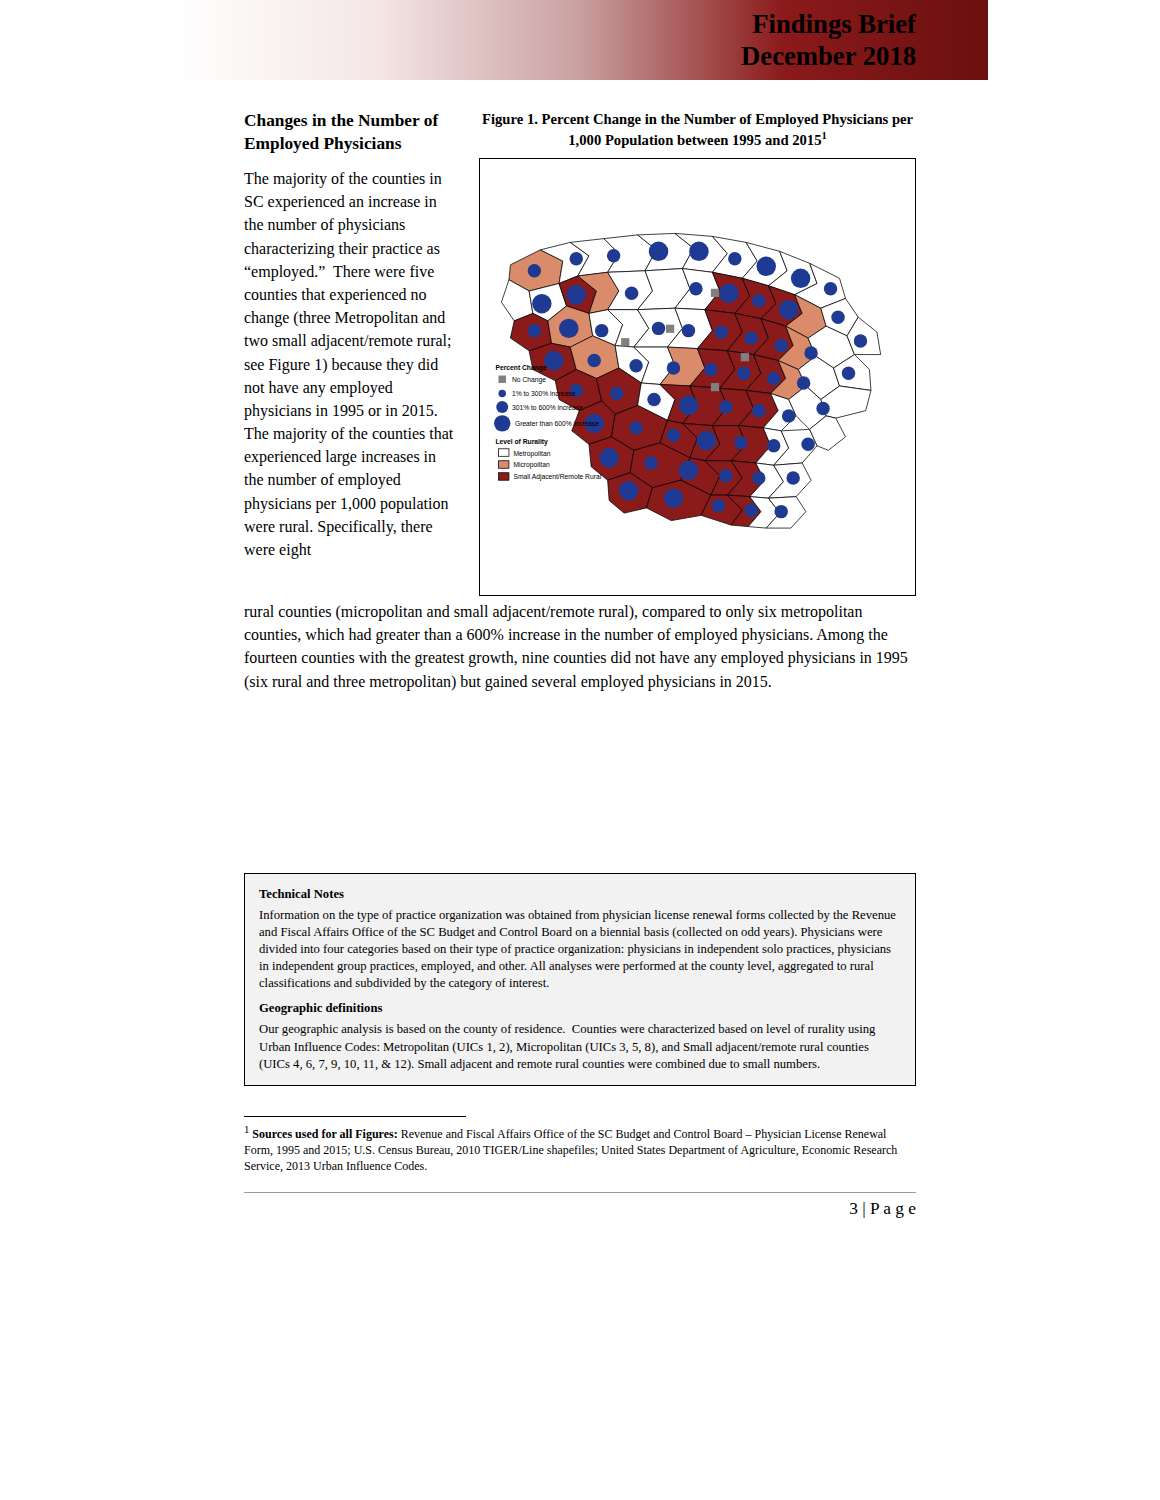Findings Brief
December 2018
Changes in the Number of Employed Physicians
The majority of the counties in SC experienced an increase in the number of physicians characterizing their practice as “employed.” There were five counties that experienced no change (three Metropolitan and two small adjacent/remote rural; see Figure 1) because they did not have any employed physicians in 1995 or in 2015. The majority of the counties that experienced large increases in the number of employed physicians per 1,000 population were rural. Specifically, there were eight
Figure 1. Percent Change in the Number of Employed Physicians per 1,000 Population between 1995 and 20151
Percent Change No Change 1% to 300% increase 301% to 600% increase Greater than 600% increase Level of Rurality Metropolitan Micropolitan Small Adjacent/Remote Rural
rural counties (micropolitan and small adjacent/remote rural), compared to only six metropolitan counties, which had greater than a 600% increase in the number of employed physicians. Among the fourteen counties with the greatest growth, nine counties did not have any employed physicians in 1995 (six rural and three metropolitan) but gained several employed physicians in 2015.
Technical Notes
Information on the type of practice organization was obtained from physician license renewal forms collected by the Revenue and Fiscal Affairs Office of the SC Budget and Control Board on a biennial basis (collected on odd years). Physicians were divided into four categories based on their type of practice organization: physicians in independent solo practices, physicians in independent group practices, employed, and other. All analyses were performed at the county level, aggregated to rural classifications and subdivided by the category of interest.
Geographic definitions
Our geographic analysis is based on the county of residence. Counties were characterized based on level of rurality using Urban Influence Codes: Metropolitan (UICs 1, 2), Micropolitan (UICs 3, 5, 8), and Small adjacent/remote rural counties (UICs 4, 6, 7, 9, 10, 11, & 12). Small adjacent and remote rural counties were combined due to small numbers.
1 Sources used for all Figures: Revenue and Fiscal Affairs Office of the SC Budget and Control Board – Physician License Renewal Form, 1995 and 2015; U.S. Census Bureau, 2010 TIGER/Line shapefiles; United States Department of Agriculture, Economic Research Service, 2013 Urban Influence Codes.
3 | P a g e